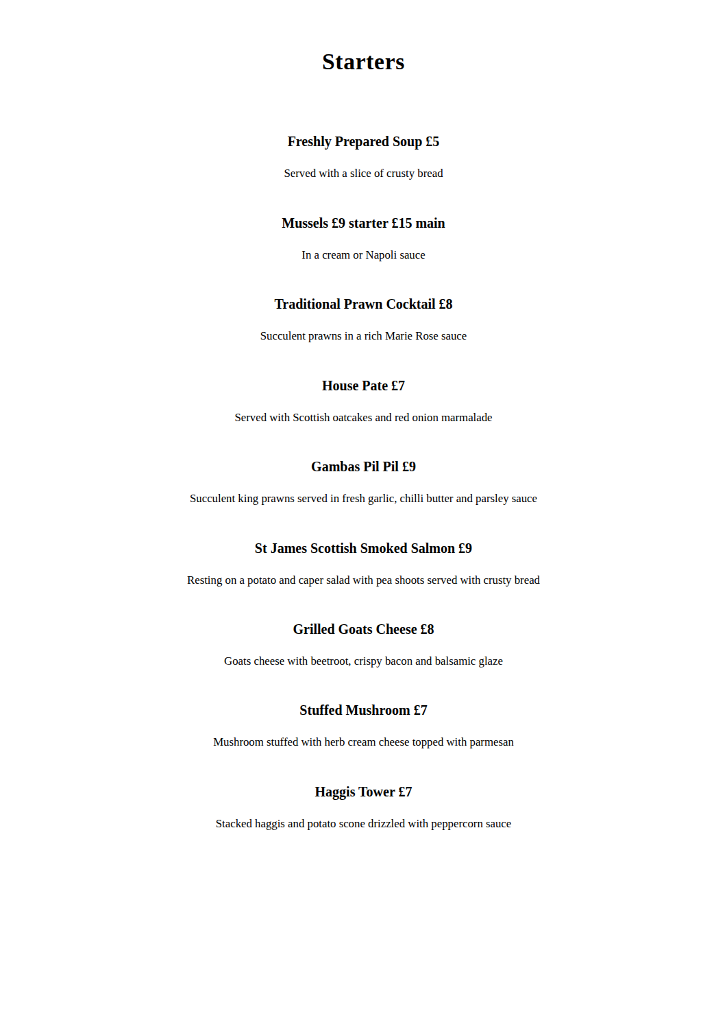Starters
Freshly Prepared Soup £5
Served with a slice of crusty bread
Mussels £9 starter £15 main
In a cream or Napoli sauce
Traditional Prawn Cocktail £8
Succulent prawns in a rich Marie Rose sauce
House Pate £7
Served with Scottish oatcakes and red onion marmalade
Gambas Pil Pil £9
Succulent king prawns served in fresh garlic, chilli butter and parsley sauce
St James Scottish Smoked Salmon £9
Resting on a potato and caper salad with pea shoots served with crusty bread
Grilled Goats Cheese £8
Goats cheese with beetroot, crispy bacon and balsamic glaze
Stuffed Mushroom £7
Mushroom stuffed with herb cream cheese topped with parmesan
Haggis Tower £7
Stacked haggis and potato scone drizzled with peppercorn sauce